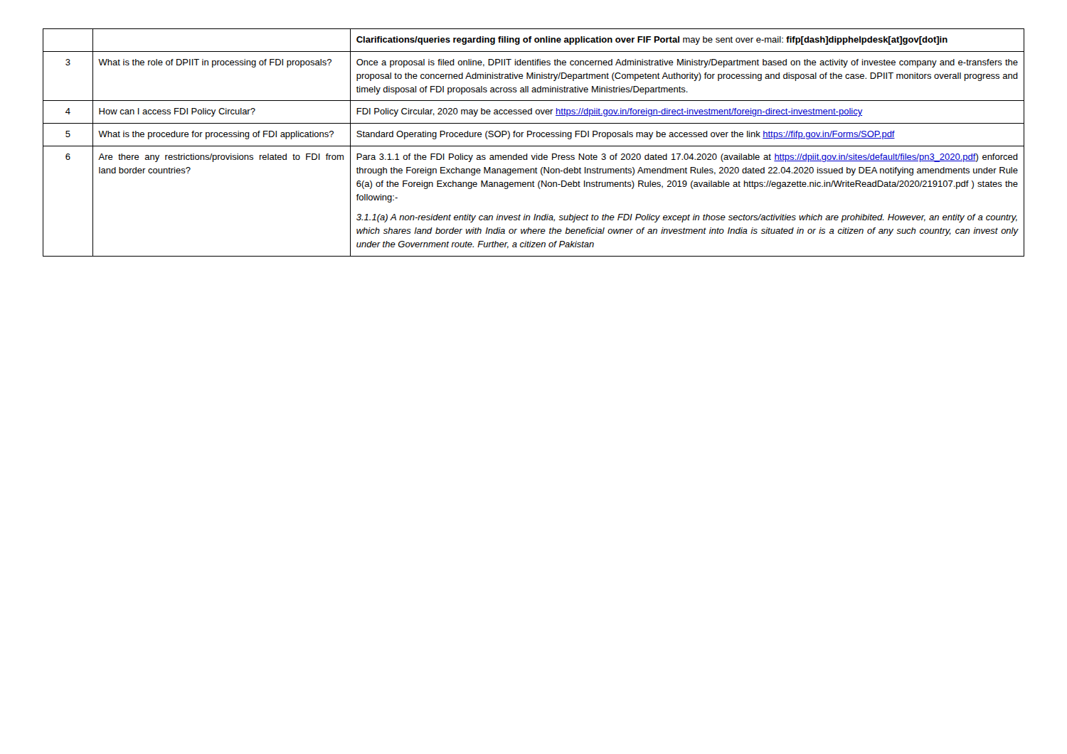| | | Clarifications/queries regarding filing of online application over FIF Portal may be sent over e-mail: fifp[dash]dipphelpdesk[at]gov[dot]in |
| 3 | What is the role of DPIIT in processing of FDI proposals? | Once a proposal is filed online, DPIIT identifies the concerned Administrative Ministry/Department based on the activity of investee company and e-transfers the proposal to the concerned Administrative Ministry/Department (Competent Authority) for processing and disposal of the case. DPIIT monitors overall progress and timely disposal of FDI proposals across all administrative Ministries/Departments. |
| 4 | How can I access FDI Policy Circular? | FDI Policy Circular, 2020 may be accessed over https://dpiit.gov.in/foreign-direct-investment/foreign-direct-investment-policy |
| 5 | What is the procedure for processing of FDI applications? | Standard Operating Procedure (SOP) for Processing FDI Proposals may be accessed over the link https://fifp.gov.in/Forms/SOP.pdf |
| 6 | Are there any restrictions/provisions related to FDI from land border countries? | Para 3.1.1 of the FDI Policy as amended vide Press Note 3 of 2020 dated 17.04.2020 (available at https://dpiit.gov.in/sites/default/files/pn3_2020.pdf ) enforced through the Foreign Exchange Management (Non-debt Instruments) Amendment Rules, 2020 dated 22.04.2020 issued by DEA notifying amendments under Rule 6(a) of the Foreign Exchange Management (Non-Debt Instruments) Rules, 2019 (available at https://egazette.nic.in/WriteReadData/2020/219107.pdf ) states the following:- 3.1.1(a) A non-resident entity can invest in India, subject to the FDI Policy except in those sectors/activities which are prohibited. However, an entity of a country, which shares land border with India or where the beneficial owner of an investment into India is situated in or is a citizen of any such country, can invest only under the Government route. Further, a citizen of Pakistan |